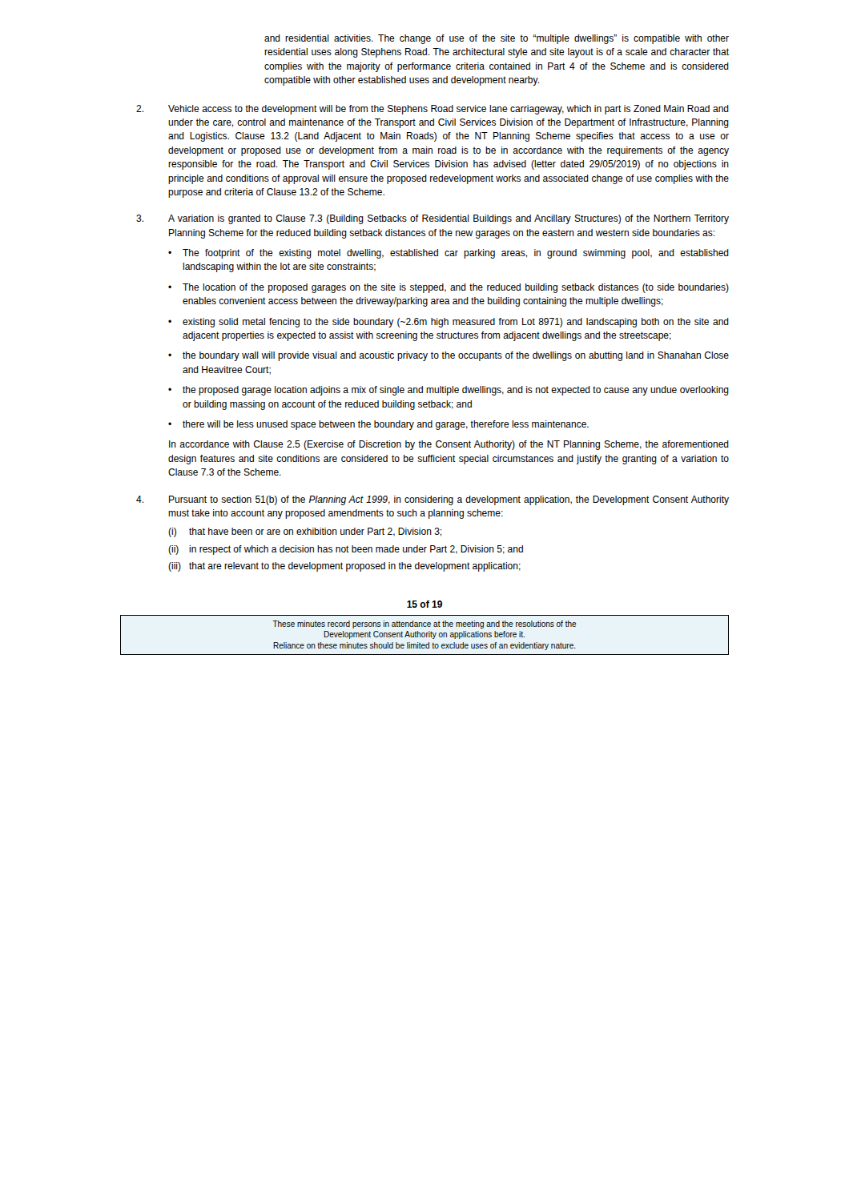and residential activities. The change of use of the site to “multiple dwellings” is compatible with other residential uses along Stephens Road. The architectural style and site layout is of a scale and character that complies with the majority of performance criteria contained in Part 4 of the Scheme and is considered compatible with other established uses and development nearby.
2. Vehicle access to the development will be from the Stephens Road service lane carriageway, which in part is Zoned Main Road and under the care, control and maintenance of the Transport and Civil Services Division of the Department of Infrastructure, Planning and Logistics. Clause 13.2 (Land Adjacent to Main Roads) of the NT Planning Scheme specifies that access to a use or development or proposed use or development from a main road is to be in accordance with the requirements of the agency responsible for the road. The Transport and Civil Services Division has advised (letter dated 29/05/2019) of no objections in principle and conditions of approval will ensure the proposed redevelopment works and associated change of use complies with the purpose and criteria of Clause 13.2 of the Scheme.
3. A variation is granted to Clause 7.3 (Building Setbacks of Residential Buildings and Ancillary Structures) of the Northern Territory Planning Scheme for the reduced building setback distances of the new garages on the eastern and western side boundaries as:
The footprint of the existing motel dwelling, established car parking areas, in ground swimming pool, and established landscaping within the lot are site constraints;
The location of the proposed garages on the site is stepped, and the reduced building setback distances (to side boundaries) enables convenient access between the driveway/parking area and the building containing the multiple dwellings;
existing solid metal fencing to the side boundary (~2.6m high measured from Lot 8971) and landscaping both on the site and adjacent properties is expected to assist with screening the structures from adjacent dwellings and the streetscape;
the boundary wall will provide visual and acoustic privacy to the occupants of the dwellings on abutting land in Shanahan Close and Heavitree Court;
the proposed garage location adjoins a mix of single and multiple dwellings, and is not expected to cause any undue overlooking or building massing on account of the reduced building setback; and
there will be less unused space between the boundary and garage, therefore less maintenance.
In accordance with Clause 2.5 (Exercise of Discretion by the Consent Authority) of the NT Planning Scheme, the aforementioned design features and site conditions are considered to be sufficient special circumstances and justify the granting of a variation to Clause 7.3 of the Scheme.
4. Pursuant to section 51(b) of the Planning Act 1999, in considering a development application, the Development Consent Authority must take into account any proposed amendments to such a planning scheme:
(i) that have been or are on exhibition under Part 2, Division 3;
(ii) in respect of which a decision has not been made under Part 2, Division 5; and
(iii) that are relevant to the development proposed in the development application;
15 of 19
These minutes record persons in attendance at the meeting and the resolutions of the
Development Consent Authority on applications before it.
Reliance on these minutes should be limited to exclude uses of an evidentiary nature.